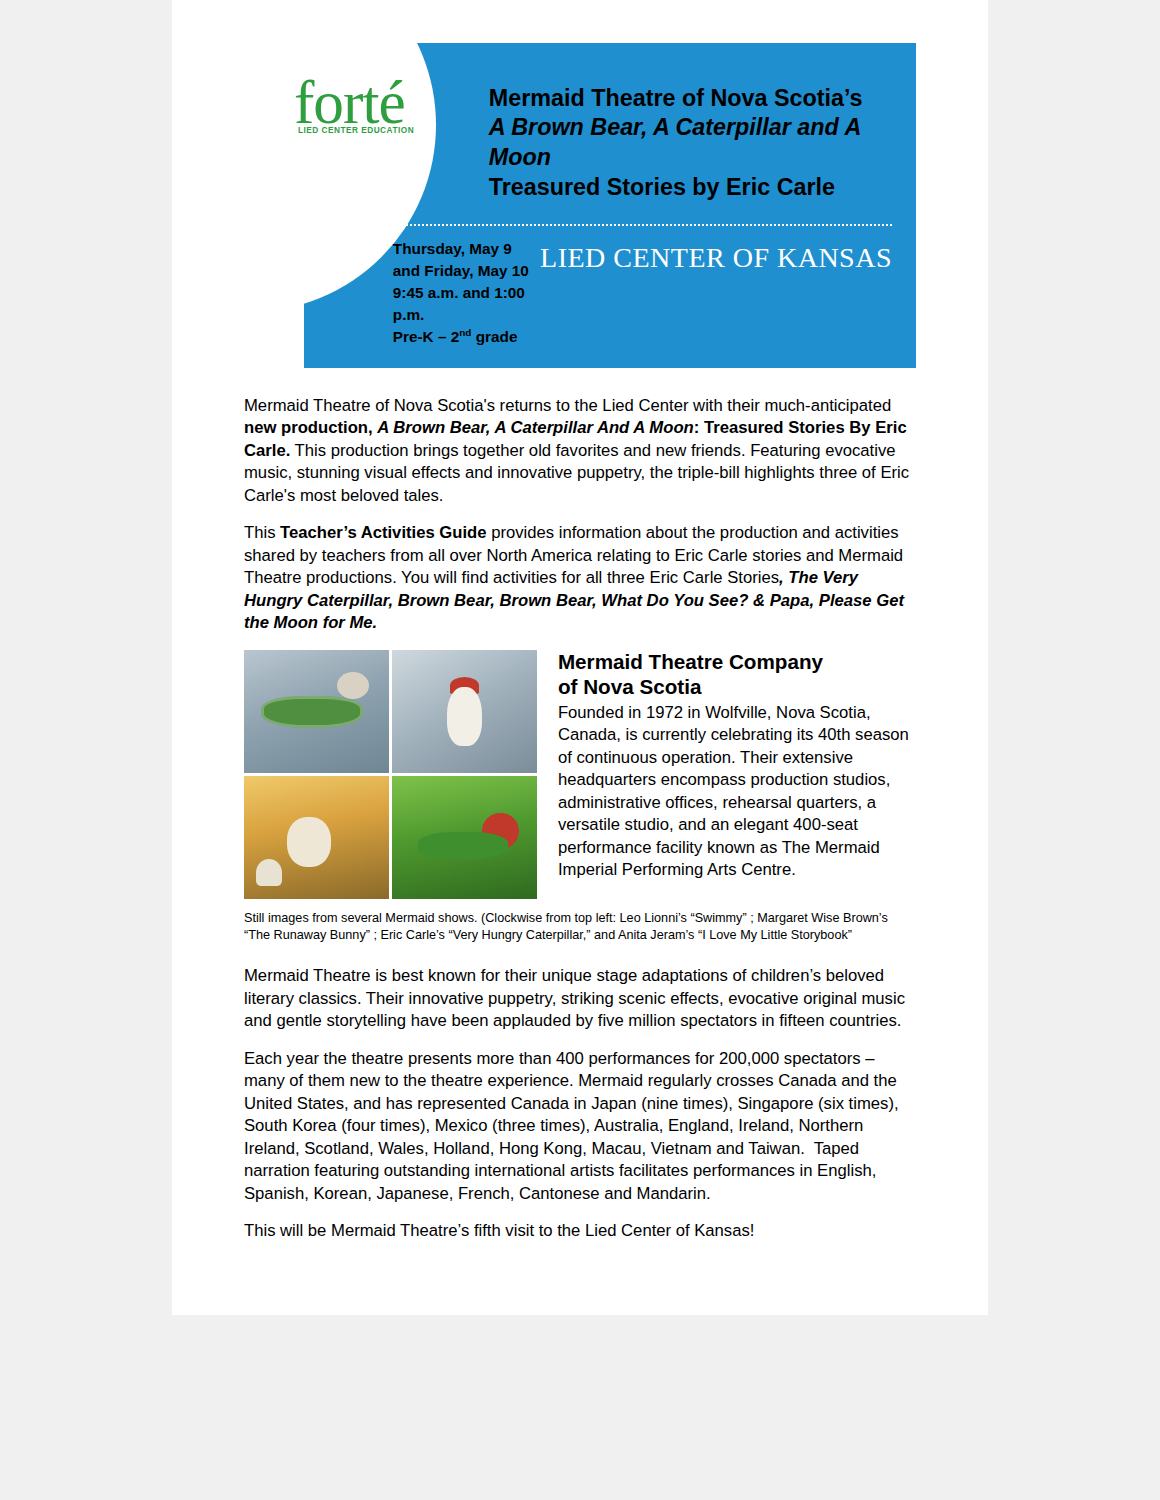forté
Lied Center Education
Mermaid Theatre of Nova Scotia’s
A Brown Bear, A Caterpillar and A Moon
Treasured Stories by Eric Carle
Thursday, May 9 and Friday, May 10
9:45 a.m. and 1:00 p.m.
Pre-K – 2nd grade
LIED CENTER OF KANSAS
Mermaid Theatre of Nova Scotia's returns to the Lied Center with their much-anticipated new production, A Brown Bear, A Caterpillar And A Moon: Treasured Stories By Eric Carle. This production brings together old favorites and new friends. Featuring evocative music, stunning visual effects and innovative puppetry, the triple-bill highlights three of Eric Carle's most beloved tales.
This Teacher’s Activities Guide provides information about the production and activities shared by teachers from all over North America relating to Eric Carle stories and Mermaid Theatre productions. You will find activities for all three Eric Carle Stories, The Very Hungry Caterpillar, Brown Bear, Brown Bear, What Do You See? & Papa, Please Get the Moon for Me.
Mermaid Theatre Company
of Nova Scotia
Founded in 1972 in Wolfville, Nova Scotia, Canada, is currently celebrating its 40th season of continuous operation. Their extensive headquarters encompass production studios, administrative offices, rehearsal quarters, a versatile studio, and an elegant 400-seat performance facility known as The Mermaid Imperial Performing Arts Centre.
Still images from several Mermaid shows. (Clockwise from top left: Leo Lionni’s “Swimmy” ; Margaret Wise Brown’s “The Runaway Bunny” ; Eric Carle’s “Very Hungry Caterpillar,” and Anita Jeram’s “I Love My Little Storybook”
Mermaid Theatre is best known for their unique stage adaptations of children’s beloved literary classics. Their innovative puppetry, striking scenic effects, evocative original music and gentle storytelling have been applauded by five million spectators in fifteen countries.
Each year the theatre presents more than 400 performances for 200,000 spectators – many of them new to the theatre experience. Mermaid regularly crosses Canada and the United States, and has represented Canada in Japan (nine times), Singapore (six times), South Korea (four times), Mexico (three times), Australia, England, Ireland, Northern Ireland, Scotland, Wales, Holland, Hong Kong, Macau, Vietnam and Taiwan. Taped narration featuring outstanding international artists facilitates performances in English, Spanish, Korean, Japanese, French, Cantonese and Mandarin.
This will be Mermaid Theatre’s fifth visit to the Lied Center of Kansas!